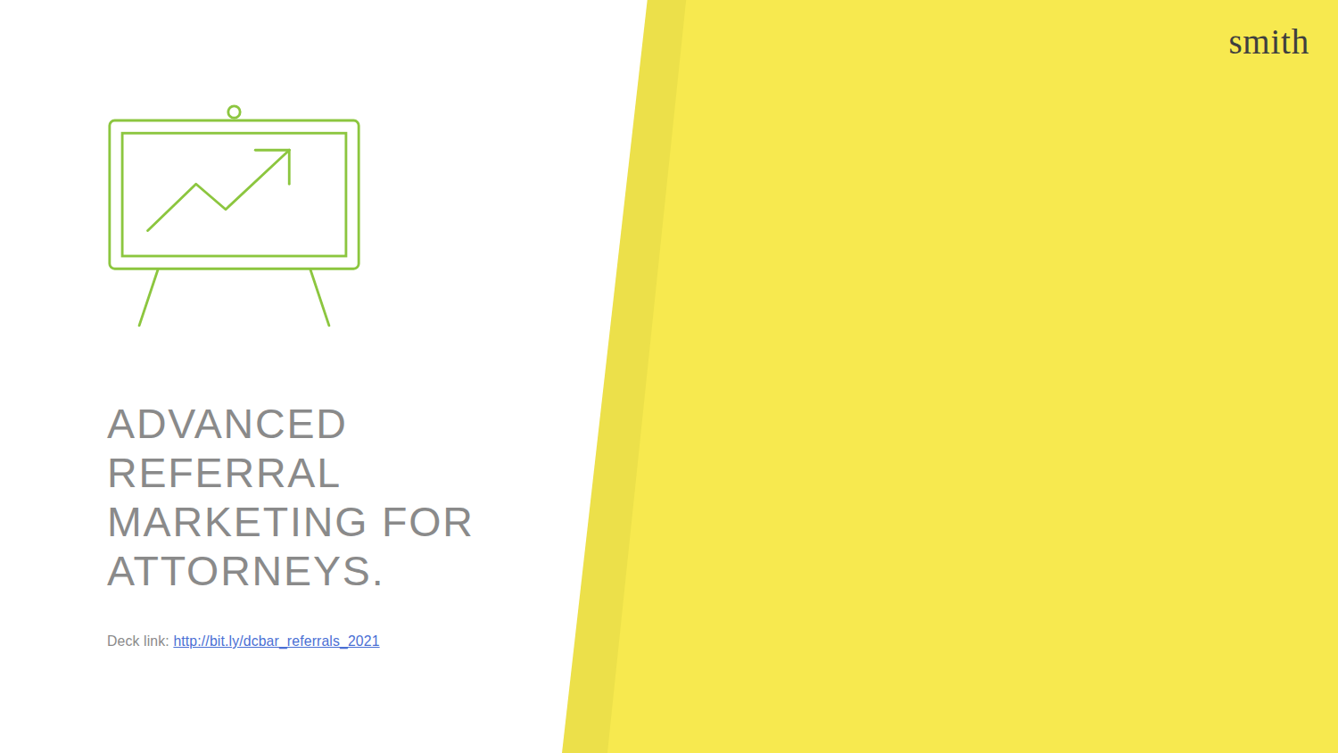smith
Advanced
Referral
Marketing for
Attorneys.
Deck link: http://bit.ly/dcbar_referrals_2021